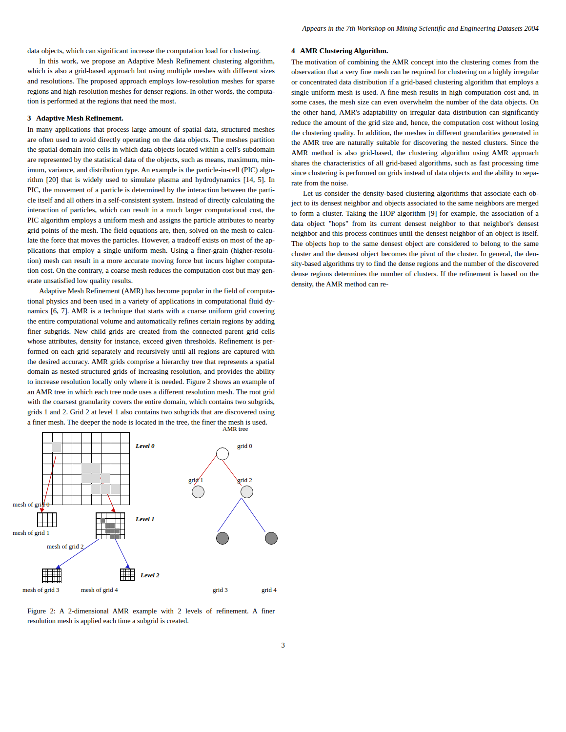Appears in the 7th Workshop on Mining Scientific and Engineering Datasets 2004
data objects, which can significant increase the computation load for clustering.
In this work, we propose an Adaptive Mesh Refinement clustering algorithm, which is also a grid-based approach but using multiple meshes with different sizes and resolutions. The proposed approach employs low-resolution meshes for sparse regions and high-resolution meshes for denser regions. In other words, the computation is performed at the regions that need the most.
3 Adaptive Mesh Refinement.
In many applications that process large amount of spatial data, structured meshes are often used to avoid directly operating on the data objects. The meshes partition the spatial domain into cells in which data objects located within a cell's subdomain are represented by the statistical data of the objects, such as means, maximum, minimum, variance, and distribution type. An example is the particle-in-cell (PIC) algorithm [20] that is widely used to simulate plasma and hydrodynamics [14, 5]. In PIC, the movement of a particle is determined by the interaction between the particle itself and all others in a self-consistent system. Instead of directly calculating the interaction of particles, which can result in a much larger computational cost, the PIC algorithm employs a uniform mesh and assigns the particle attributes to nearby grid points of the mesh. The field equations are, then, solved on the mesh to calculate the force that moves the particles. However, a tradeoff exists on most of the applications that employ a single uniform mesh. Using a finer-grain (higher-resolution) mesh can result in a more accurate moving force but incurs higher computation cost. On the contrary, a coarse mesh reduces the computation cost but may generate unsatisfied low quality results.
Adaptive Mesh Refinement (AMR) has become popular in the field of computational physics and been used in a variety of applications in computational fluid dynamics [6, 7]. AMR is a technique that starts with a coarse uniform grid covering the entire computational volume and automatically refines certain regions by adding finer subgrids. New child grids are created from the connected parent grid cells whose attributes, density for instance, exceed given thresholds. Refinement is performed on each grid separately and recursively until all regions are captured with the desired accuracy. AMR grids comprise a hierarchy tree that represents a spatial domain as nested structured grids of increasing resolution, and provides the ability to increase resolution locally only where it is needed. Figure 2 shows an example of an AMR tree in which each tree node uses a different resolution mesh. The root grid with the coarsest granularity covers the entire domain, which contains two subgrids, grids 1 and 2. Grid 2 at level 1 also contains two subgrids that are discovered using a finer mesh. The deeper the node is located in the tree, the finer the mesh is used.
mesh of grid 0 Level 0 grid 0
mesh of grid 1
mesh of grid 2 Level 1 grid 1 grid 2
mesh of grid 3
mesh of grid 4 Level 2 grid 3 grid 4
AMR tree
Figure 2: A 2-dimensional AMR example with 2 levels of refinement. A finer resolution mesh is applied each time a subgrid is created.
4 AMR Clustering Algorithm.
The motivation of combining the AMR concept into the clustering comes from the observation that a very fine mesh can be required for clustering on a highly irregular or concentrated data distribution if a grid-based clustering algorithm that employs a single uniform mesh is used. A fine mesh results in high computation cost and, in some cases, the mesh size can even overwhelm the number of the data objects. On the other hand, AMR's adaptability on irregular data distribution can significantly reduce the amount of the grid size and, hence, the computation cost without losing the clustering quality. In addition, the meshes in different granularities generated in the AMR tree are naturally suitable for discovering the nested clusters. Since the AMR method is also grid-based, the clustering algorithm using AMR approach shares the characteristics of all grid-based algorithms, such as fast processing time since clustering is performed on grids instead of data objects and the ability to separate from the noise.
Let us consider the density-based clustering algorithms that associate each object to its densest neighbor and objects associated to the same neighbors are merged to form a cluster. Taking the HOP algorithm [9] for example, the association of a data object "hops" from its current densest neighbor to that neighbor's densest neighbor and this process continues until the densest neighbor of an object is itself. The objects hop to the same densest object are considered to belong to the same cluster and the densest object becomes the pivot of the cluster. In general, the density-based algorithms try to find the dense regions and the number of the discovered dense regions determines the number of clusters. If the refinement is based on the density, the AMR method can re-
3